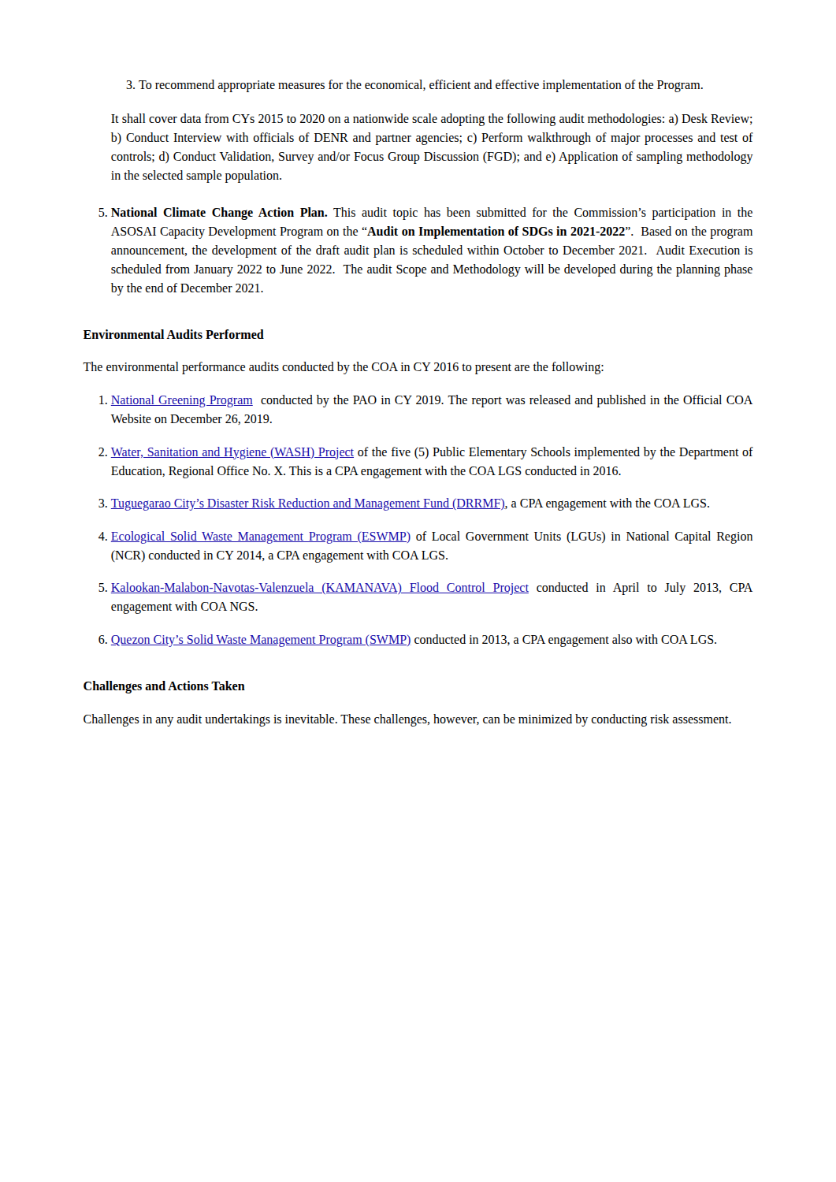To recommend appropriate measures for the economical, efficient and effective implementation of the Program.
It shall cover data from CYs 2015 to 2020 on a nationwide scale adopting the following audit methodologies: a) Desk Review; b) Conduct Interview with officials of DENR and partner agencies; c) Perform walkthrough of major processes and test of controls; d) Conduct Validation, Survey and/or Focus Group Discussion (FGD); and e) Application of sampling methodology in the selected sample population.
National Climate Change Action Plan. This audit topic has been submitted for the Commission’s participation in the ASOSAI Capacity Development Program on the “Audit on Implementation of SDGs in 2021-2022”. Based on the program announcement, the development of the draft audit plan is scheduled within October to December 2021. Audit Execution is scheduled from January 2022 to June 2022. The audit Scope and Methodology will be developed during the planning phase by the end of December 2021.
Environmental Audits Performed
The environmental performance audits conducted by the COA in CY 2016 to present are the following:
National Greening Program conducted by the PAO in CY 2019. The report was released and published in the Official COA Website on December 26, 2019.
Water, Sanitation and Hygiene (WASH) Project of the five (5) Public Elementary Schools implemented by the Department of Education, Regional Office No. X. This is a CPA engagement with the COA LGS conducted in 2016.
Tuguegarao City’s Disaster Risk Reduction and Management Fund (DRRMF), a CPA engagement with the COA LGS.
Ecological Solid Waste Management Program (ESWMP) of Local Government Units (LGUs) in National Capital Region (NCR) conducted in CY 2014, a CPA engagement with COA LGS.
Kalookan-Malabon-Navotas-Valenzuela (KAMANAVA) Flood Control Project conducted in April to July 2013, CPA engagement with COA NGS.
Quezon City’s Solid Waste Management Program (SWMP) conducted in 2013, a CPA engagement also with COA LGS.
Challenges and Actions Taken
Challenges in any audit undertakings is inevitable. These challenges, however, can be minimized by conducting risk assessment.